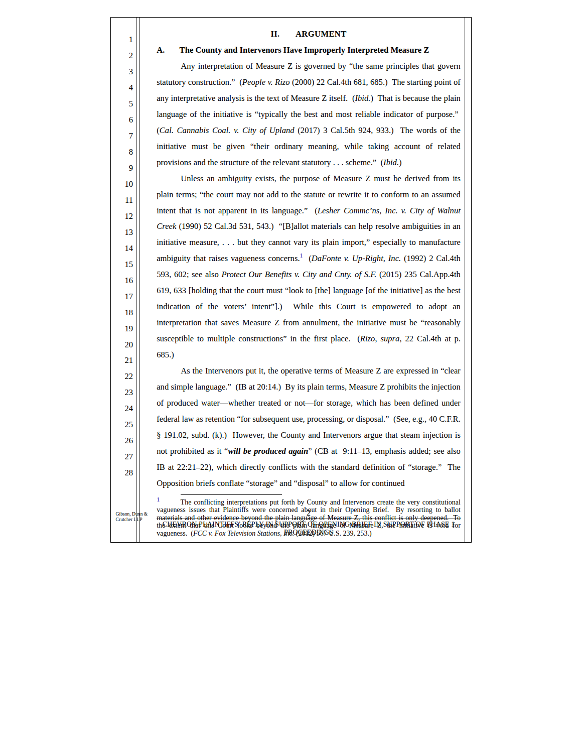1
2
3
4
5
6
7
8
9
10
11
12
13
14
15
16
17
18
19
20
21
22
23
24
25
26
27
28
II. ARGUMENT
A. The County and Intervenors Have Improperly Interpreted Measure Z
Any interpretation of Measure Z is governed by “the same principles that govern statutory construction.” (People v. Rizo (2000) 22 Cal.4th 681, 685.) The starting point of any interpretative analysis is the text of Measure Z itself. (Ibid.) That is because the plain language of the initiative is “typically the best and most reliable indicator of purpose.” (Cal. Cannabis Coal. v. City of Upland (2017) 3 Cal.5th 924, 933.) The words of the initiative must be given “their ordinary meaning, while taking account of related provisions and the structure of the relevant statutory . . . scheme.” (Ibid.)
Unless an ambiguity exists, the purpose of Measure Z must be derived from its plain terms; “the court may not add to the statute or rewrite it to conform to an assumed intent that is not apparent in its language.” (Lesher Commc’ns, Inc. v. City of Walnut Creek (1990) 52 Cal.3d 531, 543.) “[B]allot materials can help resolve ambiguities in an initiative measure, . . . but they cannot vary its plain import,” especially to manufacture ambiguity that raises vagueness concerns.1 (DaFonte v. Up-Right, Inc. (1992) 2 Cal.4th 593, 602; see also Protect Our Benefits v. City and Cnty. of S.F. (2015) 235 Cal.App.4th 619, 633 [holding that the court must “look to [the] language [of the initiative] as the best indication of the voters’ intent”].) While this Court is empowered to adopt an interpretation that saves Measure Z from annulment, the initiative must be “reasonably susceptible to multiple constructions” in the first place. (Rizo, supra, 22 Cal.4th at p. 685.)
As the Intervenors put it, the operative terms of Measure Z are expressed in “clear and simple language.” (IB at 20:14.) By its plain terms, Measure Z prohibits the injection of produced water—whether treated or not—for storage, which has been defined under federal law as retention “for subsequent use, processing, or disposal.” (See, e.g., 40 C.F.R. § 191.02, subd. (k).) However, the County and Intervenors argue that steam injection is not prohibited as it “will be produced again” (CB at 9:11–13, emphasis added; see also IB at 22:21–22), which directly conflicts with the standard definition of “storage.” The Opposition briefs conflate “storage” and “disposal” to allow for continued
1 The conflicting interpretations put forth by County and Intervenors create the very constitutional vagueness issues that Plaintiffs were concerned about in their Opening Brief. By resorting to ballot materials and other evidence beyond the plain language of Measure Z, this conflict is only deepened. To the extent that this Court looks beyond the plain language of Measure Z, the initiative is void for vagueness. (FCC v. Fox Television Stations, Inc. (2012) 567 U.S. 239, 253.)
Gibson, Dunn &
Crutcher LLP
2
CHEVRON PLAINTIFFS’ REPLY IN SUPPORT OF OPENING BRIEF IN SUPPORT OF PHASE 1 PROCEEDINGS